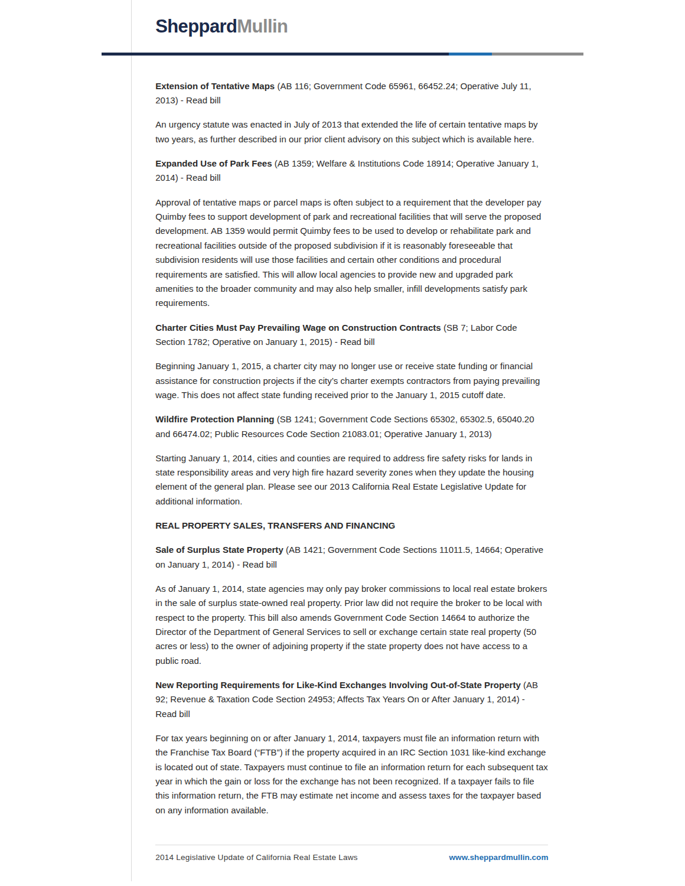Sheppard Mullin
Extension of Tentative Maps (AB 116; Government Code 65961, 66452.24; Operative July 11, 2013) - Read bill
An urgency statute was enacted in July of 2013 that extended the life of certain tentative maps by two years, as further described in our prior client advisory on this subject which is available here.
Expanded Use of Park Fees (AB 1359; Welfare & Institutions Code 18914; Operative January 1, 2014) - Read bill
Approval of tentative maps or parcel maps is often subject to a requirement that the developer pay Quimby fees to support development of park and recreational facilities that will serve the proposed development. AB 1359 would permit Quimby fees to be used to develop or rehabilitate park and recreational facilities outside of the proposed subdivision if it is reasonably foreseeable that subdivision residents will use those facilities and certain other conditions and procedural requirements are satisfied. This will allow local agencies to provide new and upgraded park amenities to the broader community and may also help smaller, infill developments satisfy park requirements.
Charter Cities Must Pay Prevailing Wage on Construction Contracts (SB 7; Labor Code Section 1782; Operative on January 1, 2015) - Read bill
Beginning January 1, 2015, a charter city may no longer use or receive state funding or financial assistance for construction projects if the city’s charter exempts contractors from paying prevailing wage. This does not affect state funding received prior to the January 1, 2015 cutoff date.
Wildfire Protection Planning (SB 1241; Government Code Sections 65302, 65302.5, 65040.20 and 66474.02; Public Resources Code Section 21083.01; Operative January 1, 2013)
Starting January 1, 2014, cities and counties are required to address fire safety risks for lands in state responsibility areas and very high fire hazard severity zones when they update the housing element of the general plan. Please see our 2013 California Real Estate Legislative Update for additional information.
REAL PROPERTY SALES, TRANSFERS AND FINANCING
Sale of Surplus State Property (AB 1421; Government Code Sections 11011.5, 14664; Operative on January 1, 2014) - Read bill
As of January 1, 2014, state agencies may only pay broker commissions to local real estate brokers in the sale of surplus state-owned real property. Prior law did not require the broker to be local with respect to the property. This bill also amends Government Code Section 14664 to authorize the Director of the Department of General Services to sell or exchange certain state real property (50 acres or less) to the owner of adjoining property if the state property does not have access to a public road.
New Reporting Requirements for Like-Kind Exchanges Involving Out-of-State Property (AB 92; Revenue & Taxation Code Section 24953; Affects Tax Years On or After January 1, 2014) - Read bill
For tax years beginning on or after January 1, 2014, taxpayers must file an information return with the Franchise Tax Board (“FTB”) if the property acquired in an IRC Section 1031 like-kind exchange is located out of state. Taxpayers must continue to file an information return for each subsequent tax year in which the gain or loss for the exchange has not been recognized. If a taxpayer fails to file this information return, the FTB may estimate net income and assess taxes for the taxpayer based on any information available.
2014 Legislative Update of California Real Estate Laws
www.sheppardmullin.com